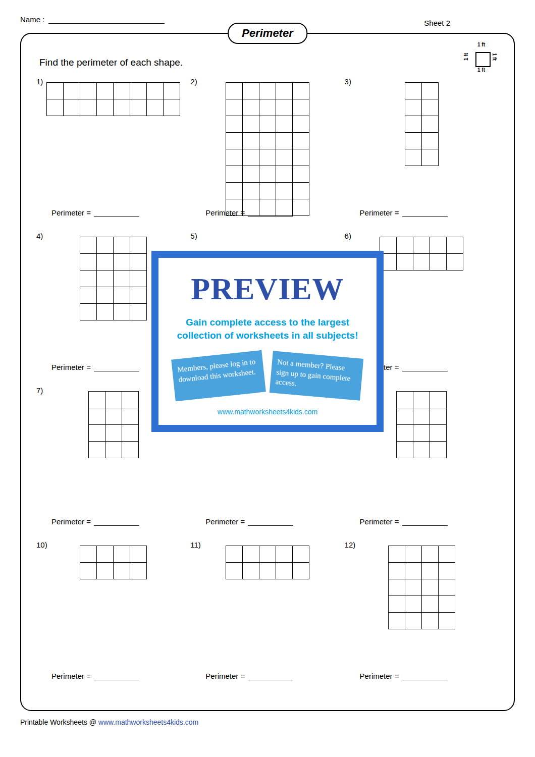Name :
Perimeter
Sheet 2
1 ft 1 ft
1 ft 1 ft
Find the perimeter of each shape.
1)
Perimeter =
2)
Perimeter =
3)
Perimeter =
4)
Perimeter =
5)
Perimeter =
6)
Perimeter =
7)
Perimeter =
8)
Perimeter =
9)
Perimeter =
10)
Perimeter =
11)
Perimeter =
12)
Perimeter =
PREVIEW
Gain complete access to the largest
collection of worksheets in all subjects!
Members, please log in to download this worksheet.
Not a member? Please sign up to gain complete access.
www.mathworksheets4kids.com
Printable Worksheets @ www.mathworksheets4kids.com